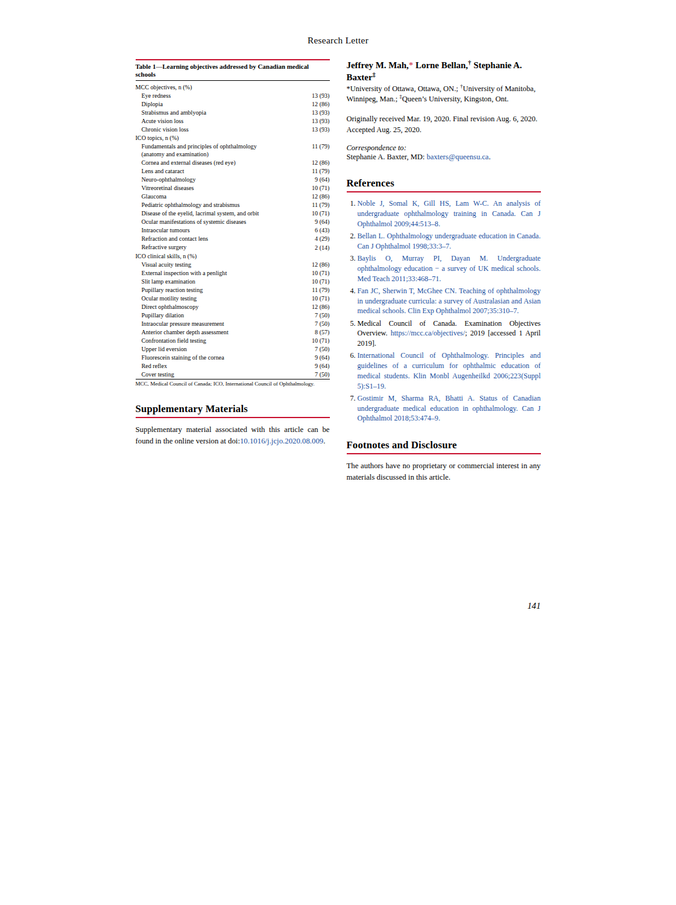Research Letter
Table 1—Learning objectives addressed by Canadian medical schools
| MCC objectives, n (%) | |
| Eye redness | 13 (93) |
| Diplopia | 12 (86) |
| Strabismus and amblyopia | 13 (93) |
| Acute vision loss | 13 (93) |
| Chronic vision loss | 13 (93) |
| ICO topics, n (%) | |
| Fundamentals and principles of ophthalmology (anatomy and examination) | 11 (79) |
| Cornea and external diseases (red eye) | 12 (86) |
| Lens and cataract | 11 (79) |
| Neuro-ophthalmology | 9 (64) |
| Vitreoretinal diseases | 10 (71) |
| Glaucoma | 12 (86) |
| Pediatric ophthalmology and strabismus | 11 (79) |
| Disease of the eyelid, lacrimal system, and orbit | 10 (71) |
| Ocular manifestations of systemic diseases | 9 (64) |
| Intraocular tumours | 6 (43) |
| Refraction and contact lens | 4 (29) |
| Refractive surgery | 2 (14) |
| ICO clinical skills, n (%) | |
| Visual acuity testing | 12 (86) |
| External inspection with a penlight | 10 (71) |
| Slit lamp examination | 10 (71) |
| Pupillary reaction testing | 11 (79) |
| Ocular motility testing | 10 (71) |
| Direct ophthalmoscopy | 12 (86) |
| Pupillary dilation | 7 (50) |
| Intraocular pressure measurement | 7 (50) |
| Anterior chamber depth assessment | 8 (57) |
| Confrontation field testing | 10 (71) |
| Upper lid eversion | 7 (50) |
| Fluorescein staining of the cornea | 9 (64) |
| Red reflex | 9 (64) |
| Cover testing | 7 (50) |
MCC, Medical Council of Canada; ICO, International Council of Ophthalmology.
Supplementary Materials
Supplementary material associated with this article can be found in the online version at doi:10.1016/j.jcjo.2020.08.009.
Jeffrey M. Mah,* Lorne Bellan,† Stephanie A. Baxter‡
*University of Ottawa, Ottawa, ON.; †University of Manitoba, Winnipeg, Man.; ‡Queen’s University, Kingston, Ont.
Originally received Mar. 19, 2020. Final revision Aug. 6, 2020. Accepted Aug. 25, 2020.
Correspondence to:
Stephanie A. Baxter, MD: baxters@queensu.ca.
References
Noble J, Somal K, Gill HS, Lam W-C. An analysis of undergraduate ophthalmology training in Canada. Can J Ophthalmol 2009;44:513–8.
Bellan L. Ophthalmology undergraduate education in Canada. Can J Ophthalmol 1998;33:3–7.
Baylis O, Murray PI, Dayan M. Undergraduate ophthalmology education − a survey of UK medical schools. Med Teach 2011;33:468–71.
Fan JC, Sherwin T, McGhee CN. Teaching of ophthalmology in undergraduate curricula: a survey of Australasian and Asian medical schools. Clin Exp Ophthalmol 2007;35:310–7.
Medical Council of Canada. Examination Objectives Overview. https://mcc.ca/objectives/; 2019 [accessed 1 April 2019].
International Council of Ophthalmology. Principles and guidelines of a curriculum for ophthalmic education of medical students. Klin Monbl Augenheilkd 2006;223(Suppl 5):S1–19.
Gostimir M, Sharma RA, Bhatti A. Status of Canadian undergraduate medical education in ophthalmology. Can J Ophthalmol 2018;53:474–9.
Footnotes and Disclosure
The authors have no proprietary or commercial interest in any materials discussed in this article.
141